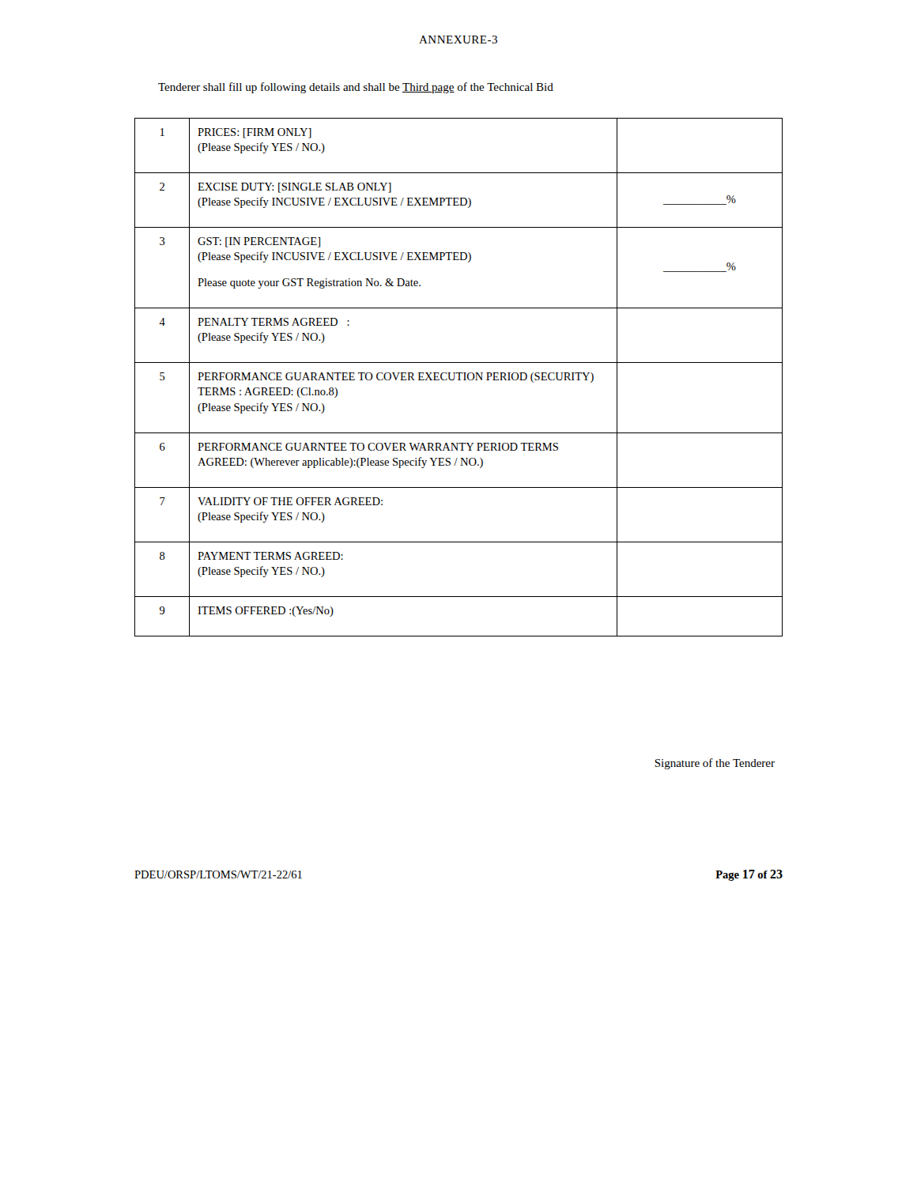ANNEXURE-3
Tenderer shall fill up following details and shall be Third page of the Technical Bid
| 1 | PRICES: [FIRM ONLY] (Please Specify YES / NO.) | |
| 2 | EXCISE DUTY: [SINGLE SLAB ONLY] (Please Specify INCUSIVE / EXCLUSIVE / EXEMPTED) | ___________% |
| 3 | GST: [IN PERCENTAGE] (Please Specify INCUSIVE / EXCLUSIVE / EXEMPTED) Please quote your GST Registration No. & Date. | ___________% |
| 4 | PENALTY TERMS AGREED : (Please Specify YES / NO.) | |
| 5 | PERFORMANCE GUARANTEE TO COVER EXECUTION PERIOD (SECURITY) TERMS : AGREED: (Cl.no.8) (Please Specify YES / NO.) | |
| 6 | PERFORMANCE GUARNTEE TO COVER WARRANTY PERIOD TERMS AGREED: (Wherever applicable):(Please Specify YES / NO.) | |
| 7 | VALIDITY OF THE OFFER AGREED: (Please Specify YES / NO.) | |
| 8 | PAYMENT TERMS AGREED: (Please Specify YES / NO.) | |
| 9 | ITEMS OFFERED :(Yes/No) | |
Signature of the Tenderer
PDEU/ORSP/LTOMS/WT/21-22/61
Page 17 of 23